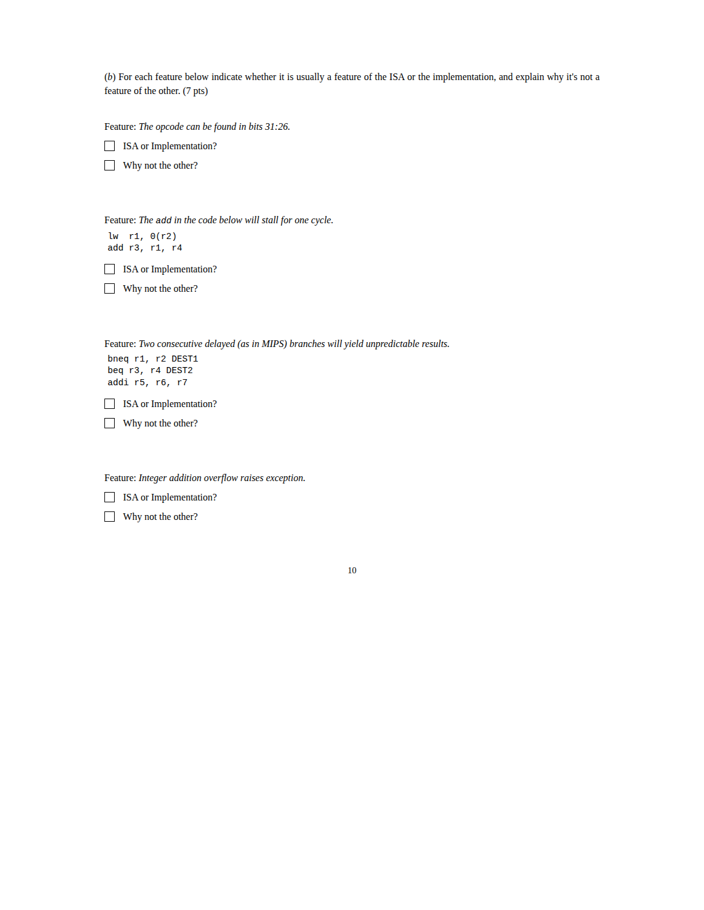(b) For each feature below indicate whether it is usually a feature of the ISA or the implementation, and explain why it's not a feature of the other. (7 pts)
Feature: The opcode can be found in bits 31:26.
ISA or Implementation?
Why not the other?
Feature: The add in the code below will stall for one cycle.
lw  r1, 0(r2)
add r3, r1, r4
ISA or Implementation?
Why not the other?
Feature: Two consecutive delayed (as in MIPS) branches will yield unpredictable results.
bneq r1, r2 DEST1
beq r3, r4 DEST2
addi r5, r6, r7
ISA or Implementation?
Why not the other?
Feature: Integer addition overflow raises exception.
ISA or Implementation?
Why not the other?
10